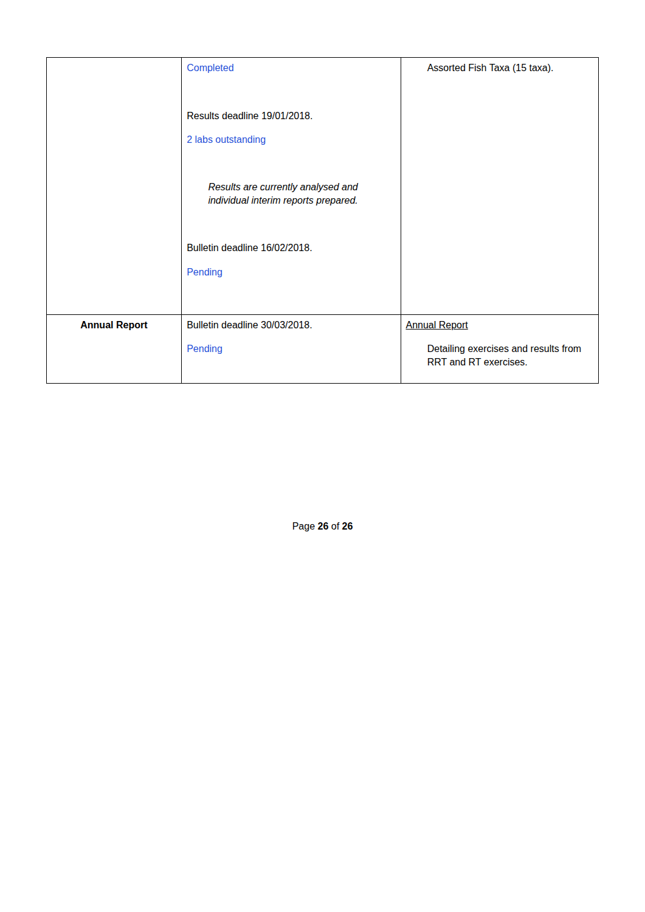| | Completed Results deadline 19/01/2018. 2 labs outstanding Results are currently analysed and individual interim reports prepared. Bulletin deadline 16/02/2018. Pending | Assorted Fish Taxa (15 taxa). |
| Annual Report | Bulletin deadline 30/03/2018. Pending | Annual Report Detailing exercises and results from RRT and RT exercises. |
Page 26 of 26